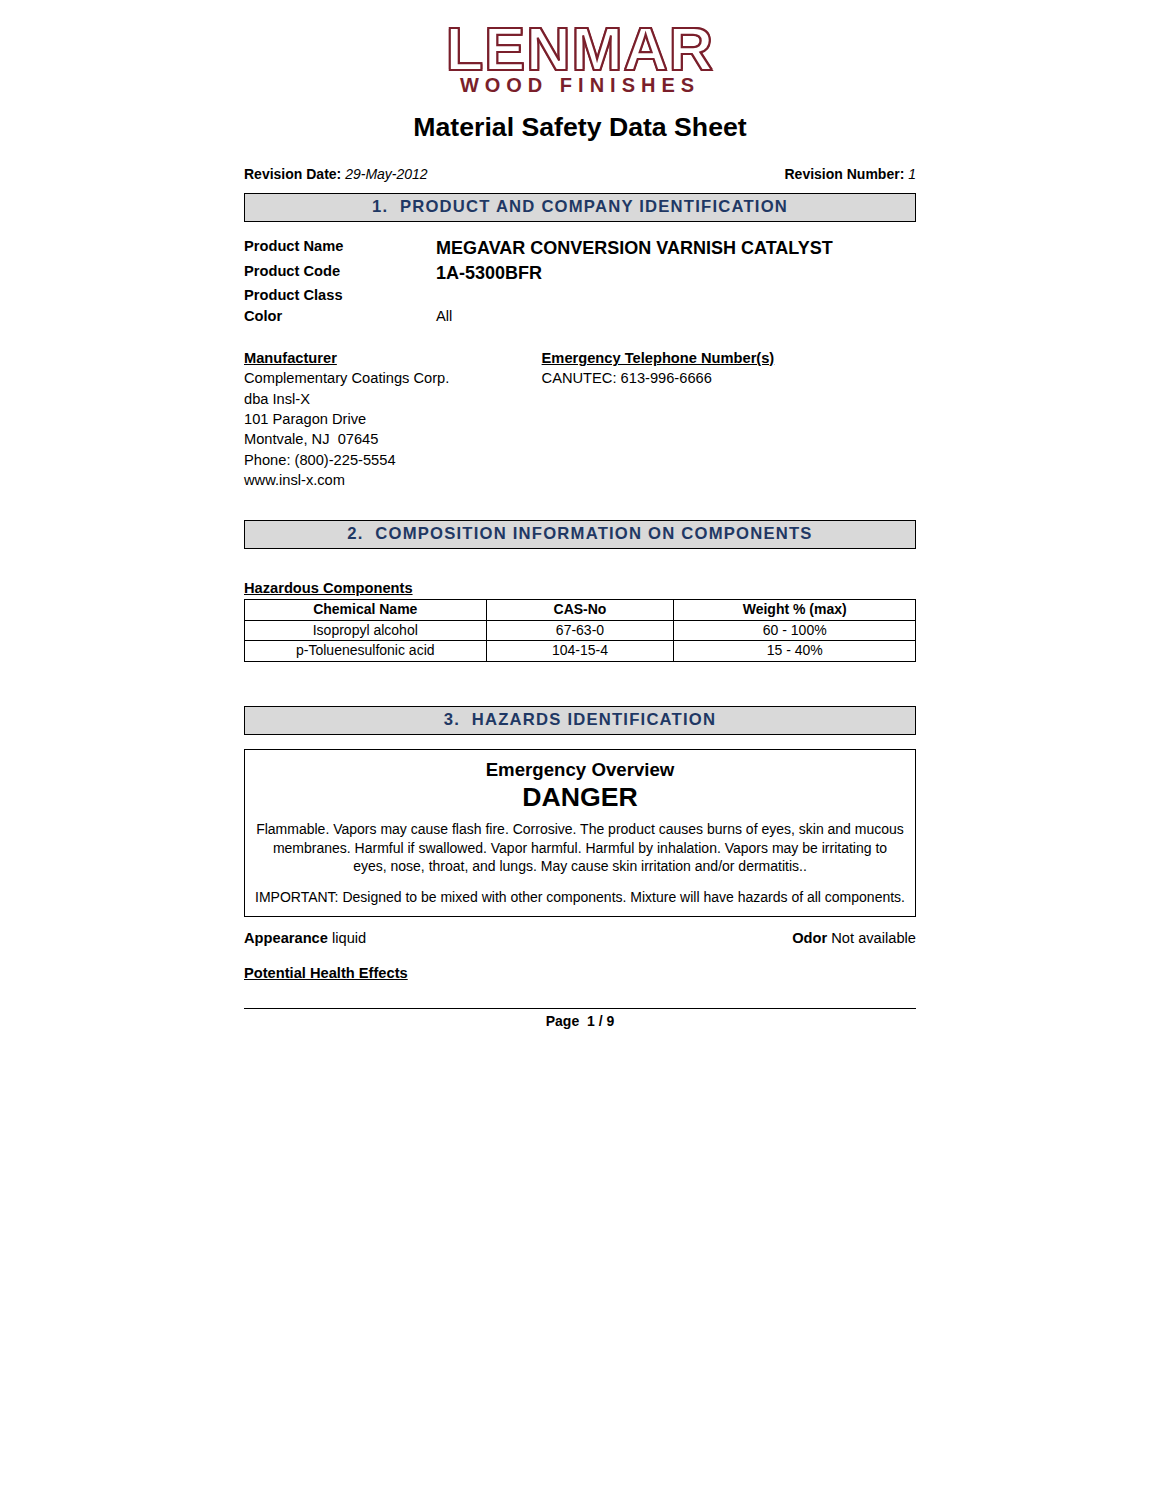LENMAR WOOD FINISHES
Material Safety Data Sheet
Revision Date: 29-May-2012
Revision Number: 1
1. PRODUCT AND COMPANY IDENTIFICATION
| Product Name | MEGAVAR CONVERSION VARNISH CATALYST |
| Product Code | 1A-5300BFR |
| Product Class | |
| Color | All |
| Manufacturer | Emergency Telephone Number(s) |
| Complementary Coatings Corp. | CANUTEC: 613-996-6666 |
| dba Insl-X | |
| 101 Paragon Drive | |
| Montvale, NJ 07645 | |
| Phone: (800)-225-5554 | |
| www.insl-x.com | |
2. COMPOSITION INFORMATION ON COMPONENTS
Hazardous Components
| Chemical Name | CAS-No | Weight % (max) |
| --- | --- | --- |
| Isopropyl alcohol | 67-63-0 | 60 - 100% |
| p-Toluenesulfonic acid | 104-15-4 | 15 - 40% |
3. HAZARDS IDENTIFICATION
Emergency Overview
DANGER
Flammable. Vapors may cause flash fire. Corrosive. The product causes burns of eyes, skin and mucous membranes. Harmful if swallowed. Vapor harmful. Harmful by inhalation. Vapors may be irritating to eyes, nose, throat, and lungs. May cause skin irritation and/or dermatitis..
IMPORTANT: Designed to be mixed with other components. Mixture will have hazards of all components.
Appearance liquid
Odor Not available
Potential Health Effects
Page 1 / 9